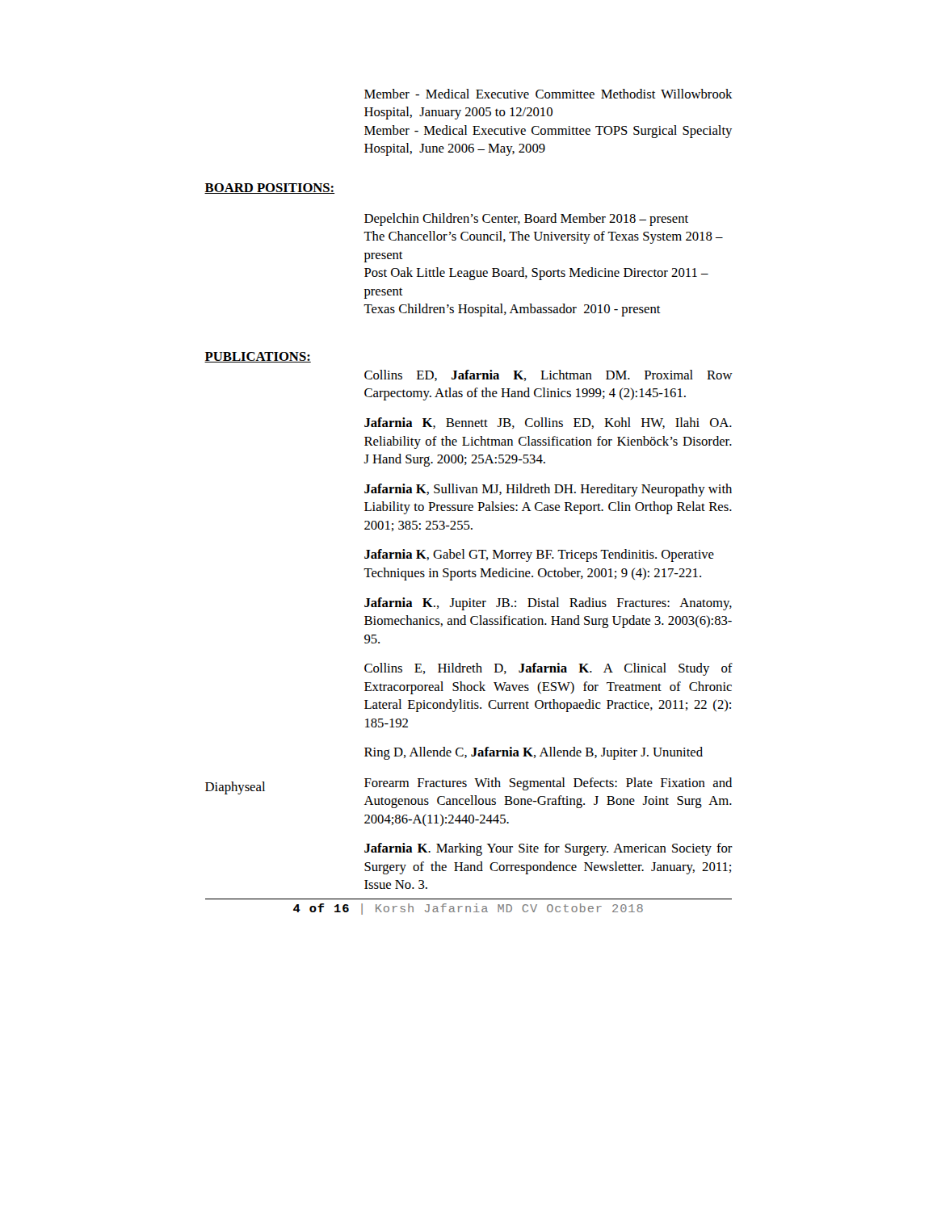Member - Medical Executive Committee Methodist Willowbrook Hospital, January 2005 to 12/2010
Member - Medical Executive Committee TOPS Surgical Specialty Hospital, June 2006 – May, 2009
BOARD POSITIONS:
Depelchin Children’s Center, Board Member 2018 – present
The Chancellor’s Council, The University of Texas System 2018 – present
Post Oak Little League Board, Sports Medicine Director 2011 – present
Texas Children’s Hospital, Ambassador 2010 - present
PUBLICATIONS:
Collins ED, Jafarnia K, Lichtman DM. Proximal Row Carpectomy. Atlas of the Hand Clinics 1999; 4 (2):145-161.
Jafarnia K, Bennett JB, Collins ED, Kohl HW, Ilahi OA. Reliability of the Lichtman Classification for Kienböck’s Disorder. J Hand Surg. 2000; 25A:529-534.
Jafarnia K, Sullivan MJ, Hildreth DH. Hereditary Neuropathy with Liability to Pressure Palsies: A Case Report. Clin Orthop Relat Res. 2001; 385: 253-255.
Jafarnia K, Gabel GT, Morrey BF. Triceps Tendinitis. Operative
Techniques in Sports Medicine. October, 2001; 9 (4): 217-221.
Jafarnia K., Jupiter JB.: Distal Radius Fractures: Anatomy, Biomechanics, and Classification. Hand Surg Update 3. 2003(6):83-95.
Collins E, Hildreth D, Jafarnia K. A Clinical Study of Extracorporeal Shock Waves (ESW) for Treatment of Chronic Lateral Epicondylitis. Current Orthopaedic Practice, 2011; 22 (2): 185-192
Diaphyseal
Ring D, Allende C, Jafarnia K, Allende B, Jupiter J. Ununited
Forearm Fractures With Segmental Defects: Plate Fixation and Autogenous Cancellous Bone-Grafting. J Bone Joint Surg Am. 2004;86-A(11):2440-2445.
Jafarnia K. Marking Your Site for Surgery. American Society for Surgery of the Hand Correspondence Newsletter. January, 2011; Issue No. 3.
4 of 16 | Korsh Jafarnia MD CV October 2018